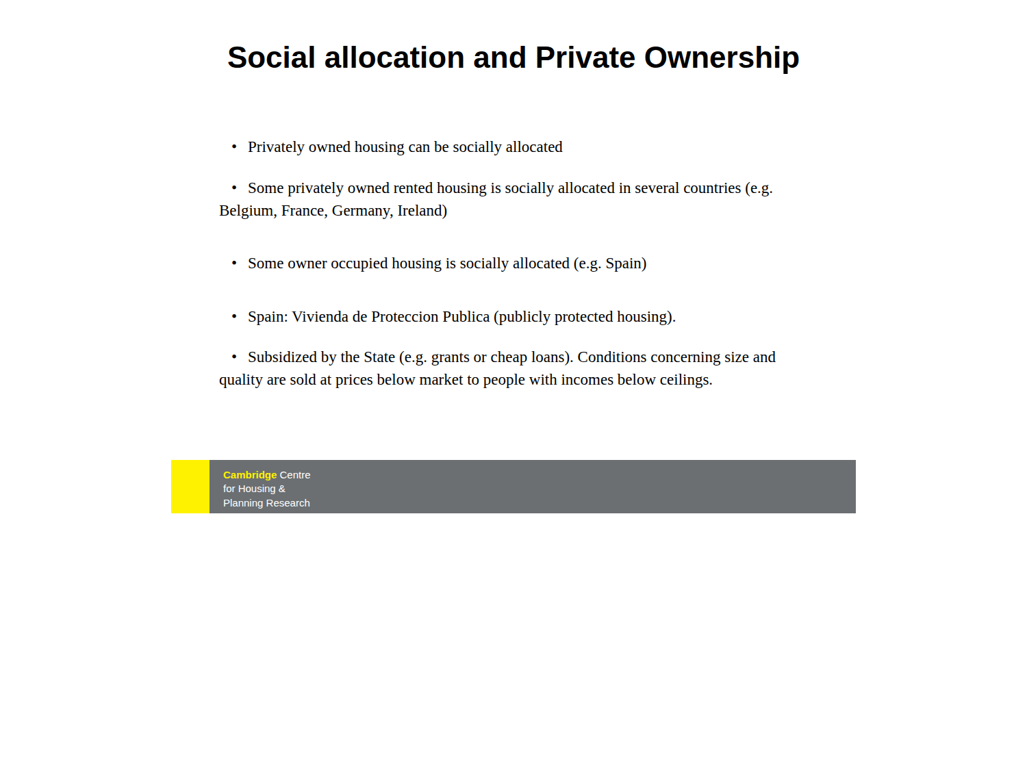Social allocation and Private Ownership
•Privately owned housing can be socially allocated
•Some privately owned rented housing is socially allocated in several countries (e.g. Belgium, France, Germany, Ireland)
•Some owner occupied housing is socially allocated (e.g. Spain)
•Spain: Vivienda de Proteccion Publica (publicly protected housing).
•Subsidized by the State (e.g. grants or cheap loans). Conditions concerning size and quality are sold at prices below market to people with incomes below ceilings.
Cambridge Centre
for Housing &
Planning Research